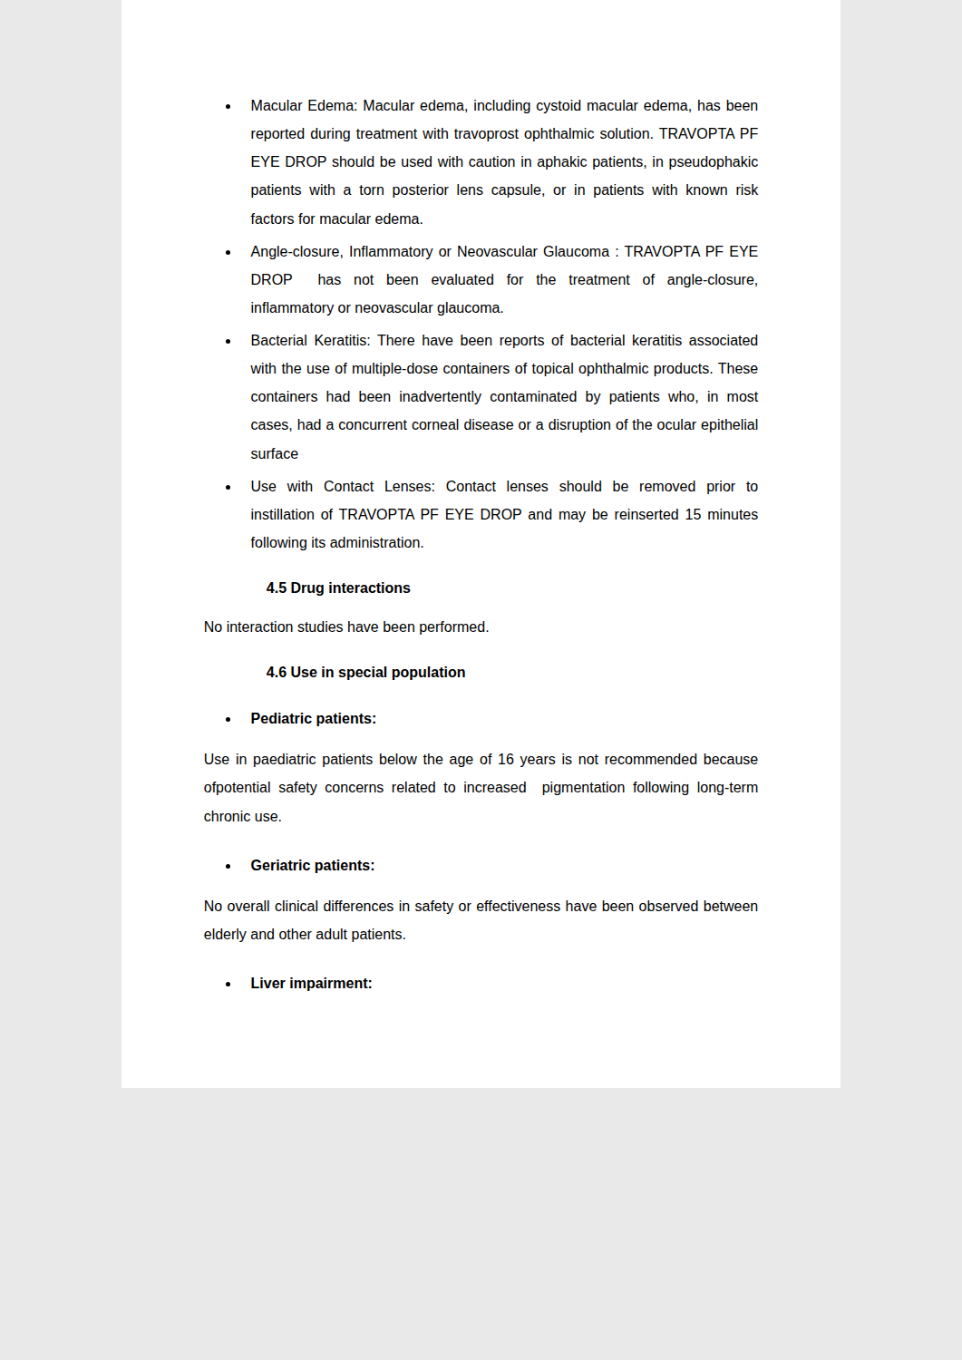Macular Edema: Macular edema, including cystoid macular edema, has been reported during treatment with travoprost ophthalmic solution. TRAVOPTA PF EYE DROP should be used with caution in aphakic patients, in pseudophakic patients with a torn posterior lens capsule, or in patients with known risk factors for macular edema.
Angle-closure, Inflammatory or Neovascular Glaucoma : TRAVOPTA PF EYE DROP has not been evaluated for the treatment of angle-closure, inflammatory or neovascular glaucoma.
Bacterial Keratitis: There have been reports of bacterial keratitis associated with the use of multiple-dose containers of topical ophthalmic products. These containers had been inadvertently contaminated by patients who, in most cases, had a concurrent corneal disease or a disruption of the ocular epithelial surface
Use with Contact Lenses: Contact lenses should be removed prior to instillation of TRAVOPTA PF EYE DROP and may be reinserted 15 minutes following its administration.
4.5 Drug interactions
No interaction studies have been performed.
4.6 Use in special population
Pediatric patients:
Use in paediatric patients below the age of 16 years is not recommended because ofpotential safety concerns related to increased pigmentation following long-term chronic use.
Geriatric patients:
No overall clinical differences in safety or effectiveness have been observed between elderly and other adult patients.
Liver impairment: